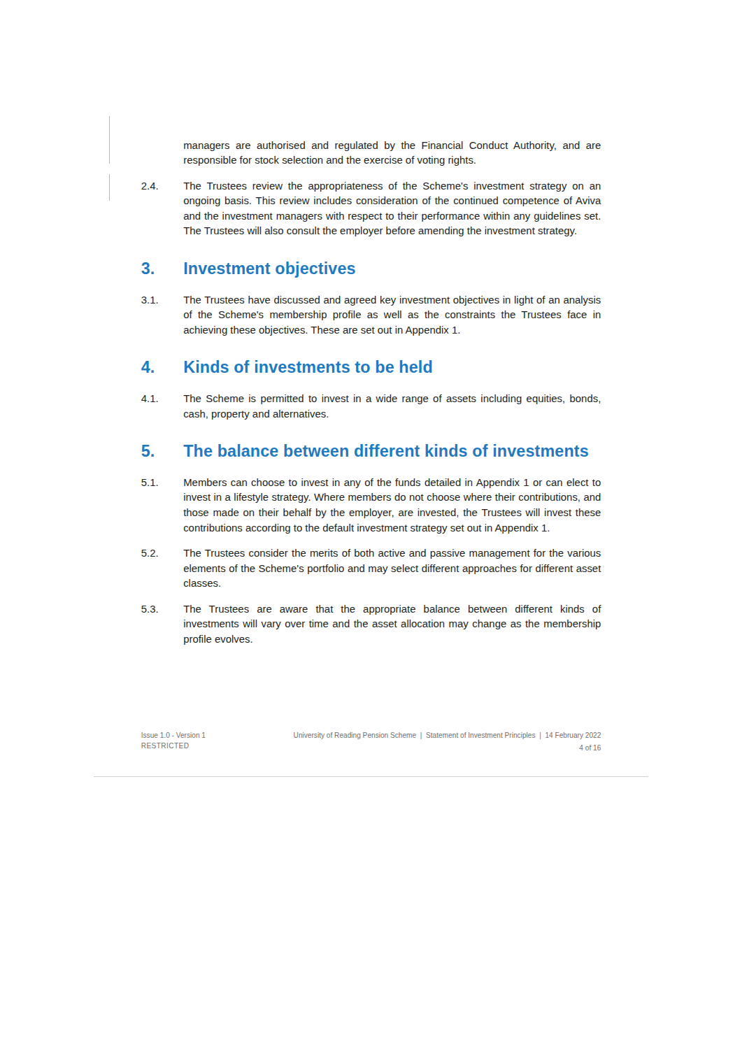managers are authorised and regulated by the Financial Conduct Authority, and are responsible for stock selection and the exercise of voting rights.
2.4.
The Trustees review the appropriateness of the Scheme's investment strategy on an ongoing basis. This review includes consideration of the continued competence of Aviva and the investment managers with respect to their performance within any guidelines set. The Trustees will also consult the employer before amending the investment strategy.
3. Investment objectives
3.1.
The Trustees have discussed and agreed key investment objectives in light of an analysis of the Scheme's membership profile as well as the constraints the Trustees face in achieving these objectives. These are set out in Appendix 1.
4. Kinds of investments to be held
4.1.
The Scheme is permitted to invest in a wide range of assets including equities, bonds, cash, property and alternatives.
5. The balance between different kinds of investments
5.1.
Members can choose to invest in any of the funds detailed in Appendix 1 or can elect to invest in a lifestyle strategy. Where members do not choose where their contributions, and those made on their behalf by the employer, are invested, the Trustees will invest these contributions according to the default investment strategy set out in Appendix 1.
5.2.
The Trustees consider the merits of both active and passive management for the various elements of the Scheme's portfolio and may select different approaches for different asset classes.
5.3.
The Trustees are aware that the appropriate balance between different kinds of investments will vary over time and the asset allocation may change as the membership profile evolves.
Issue 1.0 - Version 1
RESTRICTED
University of Reading Pension Scheme | Statement of Investment Principles | 14 February 2022
4 of 16